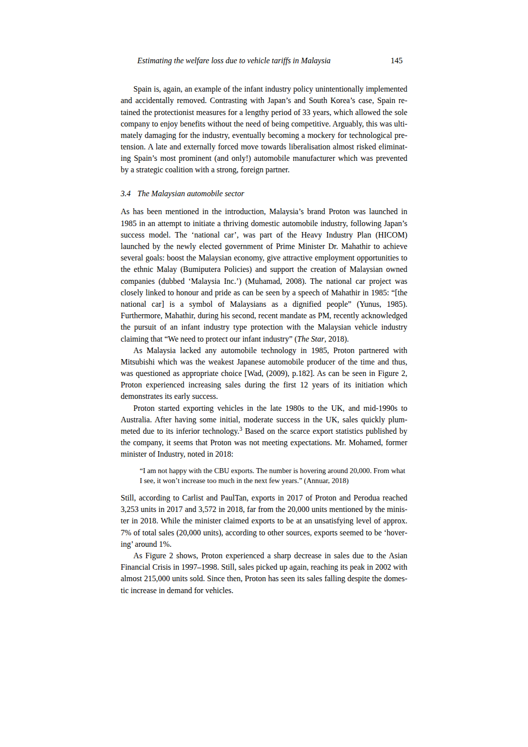Estimating the welfare loss due to vehicle tariffs in Malaysia 145
Spain is, again, an example of the infant industry policy unintentionally implemented and accidentally removed. Contrasting with Japan’s and South Korea’s case, Spain retained the protectionist measures for a lengthy period of 33 years, which allowed the sole company to enjoy benefits without the need of being competitive. Arguably, this was ultimately damaging for the industry, eventually becoming a mockery for technological pretension. A late and externally forced move towards liberalisation almost risked eliminating Spain’s most prominent (and only!) automobile manufacturer which was prevented by a strategic coalition with a strong, foreign partner.
3.4 The Malaysian automobile sector
As has been mentioned in the introduction, Malaysia’s brand Proton was launched in 1985 in an attempt to initiate a thriving domestic automobile industry, following Japan’s success model. The ‘national car’, was part of the Heavy Industry Plan (HICOM) launched by the newly elected government of Prime Minister Dr. Mahathir to achieve several goals: boost the Malaysian economy, give attractive employment opportunities to the ethnic Malay (Bumiputera Policies) and support the creation of Malaysian owned companies (dubbed ‘Malaysia Inc.’) (Muhamad, 2008). The national car project was closely linked to honour and pride as can be seen by a speech of Mahathir in 1985: “[the national car] is a symbol of Malaysians as a dignified people” (Yunus, 1985). Furthermore, Mahathir, during his second, recent mandate as PM, recently acknowledged the pursuit of an infant industry type protection with the Malaysian vehicle industry claiming that “We need to protect our infant industry” (The Star, 2018).
As Malaysia lacked any automobile technology in 1985, Proton partnered with Mitsubishi which was the weakest Japanese automobile producer of the time and thus, was questioned as appropriate choice [Wad, (2009), p.182]. As can be seen in Figure 2, Proton experienced increasing sales during the first 12 years of its initiation which demonstrates its early success.
Proton started exporting vehicles in the late 1980s to the UK, and mid-1990s to Australia. After having some initial, moderate success in the UK, sales quickly plummeted due to its inferior technology.3 Based on the scarce export statistics published by the company, it seems that Proton was not meeting expectations. Mr. Mohamed, former minister of Industry, noted in 2018:
“I am not happy with the CBU exports. The number is hovering around 20,000. From what I see, it won’t increase too much in the next few years.” (Annuar, 2018)
Still, according to Carlist and PaulTan, exports in 2017 of Proton and Perodua reached 3,253 units in 2017 and 3,572 in 2018, far from the 20,000 units mentioned by the minister in 2018. While the minister claimed exports to be at an unsatisfying level of approx. 7% of total sales (20,000 units), according to other sources, exports seemed to be ‘hovering’ around 1%.
As Figure 2 shows, Proton experienced a sharp decrease in sales due to the Asian Financial Crisis in 1997–1998. Still, sales picked up again, reaching its peak in 2002 with almost 215,000 units sold. Since then, Proton has seen its sales falling despite the domestic increase in demand for vehicles.